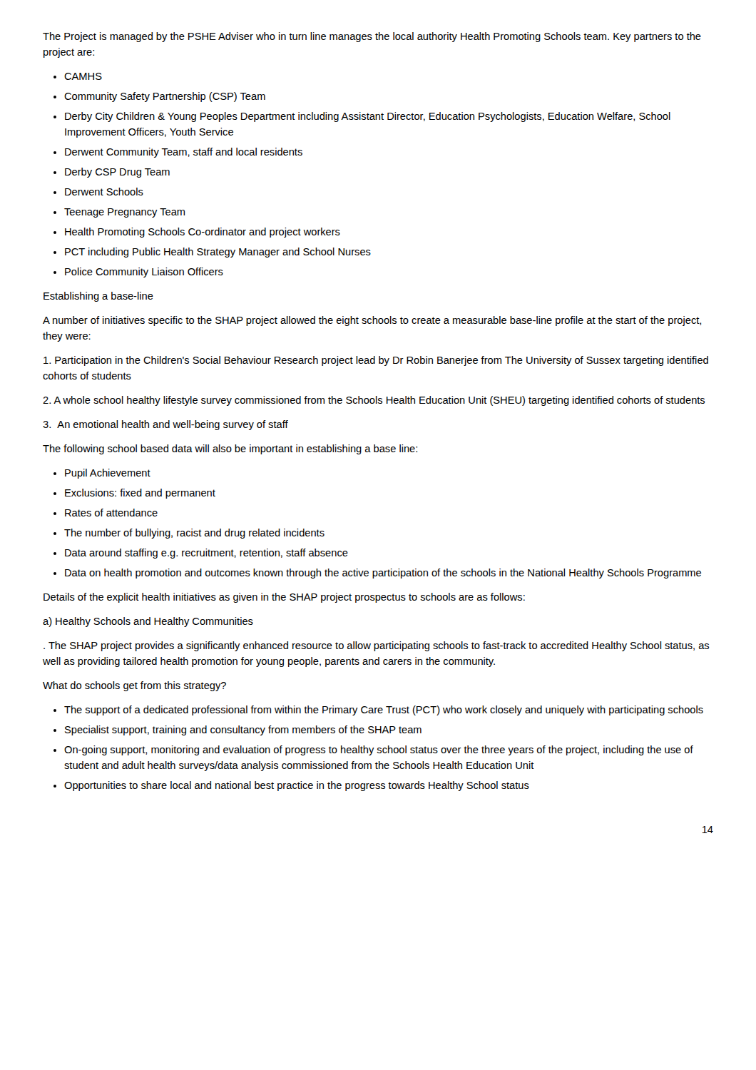The Project is managed by the PSHE Adviser who in turn line manages the local authority Health Promoting Schools team. Key partners to the project are:
CAMHS
Community Safety Partnership (CSP) Team
Derby City Children & Young Peoples Department including Assistant Director, Education Psychologists, Education Welfare, School Improvement Officers, Youth Service
Derwent Community Team, staff and local residents
Derby CSP Drug Team
Derwent Schools
Teenage Pregnancy Team
Health Promoting Schools Co-ordinator and project workers
PCT including Public Health Strategy Manager and School Nurses
Police Community Liaison Officers
Establishing a base-line
A number of initiatives specific to the SHAP project allowed the eight schools to create a measurable base-line profile at the start of the project, they were:
1. Participation in the Children's Social Behaviour Research project lead by Dr Robin Banerjee from The University of Sussex targeting identified cohorts of students
2. A whole school healthy lifestyle survey commissioned from the Schools Health Education Unit (SHEU) targeting identified cohorts of students
3. An emotional health and well-being survey of staff
The following school based data will also be important in establishing a base line:
Pupil Achievement
Exclusions: fixed and permanent
Rates of attendance
The number of bullying, racist and drug related incidents
Data around staffing e.g. recruitment, retention, staff absence
Data on health promotion and outcomes known through the active participation of the schools in the National Healthy Schools Programme
Details of the explicit health initiatives as given in the SHAP project prospectus to schools are as follows:
a) Healthy Schools and Healthy Communities
. The SHAP project provides a significantly enhanced resource to allow participating schools to fast-track to accredited Healthy School status, as well as providing tailored health promotion for young people, parents and carers in the community.
What do schools get from this strategy?
The support of a dedicated professional from within the Primary Care Trust (PCT) who work closely and uniquely with participating schools
Specialist support, training and consultancy from members of the SHAP team
On-going support, monitoring and evaluation of progress to healthy school status over the three years of the project, including the use of student and adult health surveys/data analysis commissioned from the Schools Health Education Unit
Opportunities to share local and national best practice in the progress towards Healthy School status
14